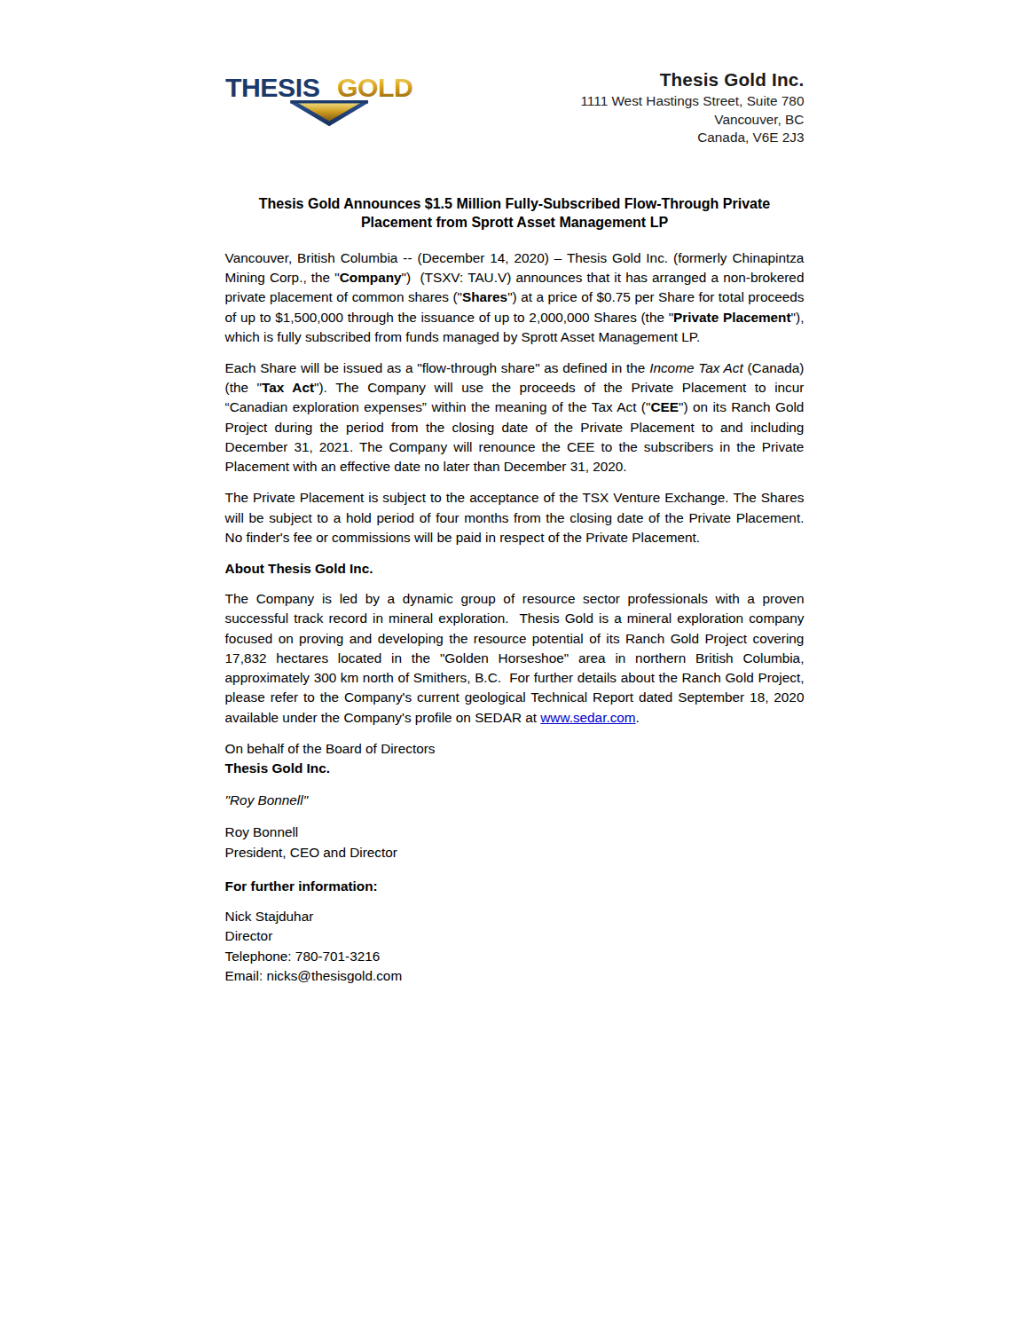THESIS GOLD
Thesis Gold Inc.
1111 West Hastings Street, Suite 780
Vancouver, BC
Canada, V6E 2J3
Thesis Gold Announces $1.5 Million Fully-Subscribed Flow-Through Private Placement from Sprott Asset Management LP
Vancouver, British Columbia -- (December 14, 2020) – Thesis Gold Inc. (formerly Chinapintza Mining Corp., the "Company") (TSXV: TAU.V) announces that it has arranged a non-brokered private placement of common shares ("Shares") at a price of $0.75 per Share for total proceeds of up to $1,500,000 through the issuance of up to 2,000,000 Shares (the "Private Placement"), which is fully subscribed from funds managed by Sprott Asset Management LP.
Each Share will be issued as a "flow-through share" as defined in the Income Tax Act (Canada) (the "Tax Act"). The Company will use the proceeds of the Private Placement to incur “Canadian exploration expenses” within the meaning of the Tax Act ("CEE") on its Ranch Gold Project during the period from the closing date of the Private Placement to and including December 31, 2021. The Company will renounce the CEE to the subscribers in the Private Placement with an effective date no later than December 31, 2020.
The Private Placement is subject to the acceptance of the TSX Venture Exchange. The Shares will be subject to a hold period of four months from the closing date of the Private Placement. No finder's fee or commissions will be paid in respect of the Private Placement.
About Thesis Gold Inc.
The Company is led by a dynamic group of resource sector professionals with a proven successful track record in mineral exploration. Thesis Gold is a mineral exploration company focused on proving and developing the resource potential of its Ranch Gold Project covering 17,832 hectares located in the "Golden Horseshoe" area in northern British Columbia, approximately 300 km north of Smithers, B.C. For further details about the Ranch Gold Project, please refer to the Company's current geological Technical Report dated September 18, 2020 available under the Company's profile on SEDAR at www.sedar.com.
On behalf of the Board of Directors
Thesis Gold Inc.
"Roy Bonnell"
Roy Bonnell
President, CEO and Director
For further information:
Nick Stajduhar
Director
Telephone: 780-701-3216
Email: nicks@thesisgold.com